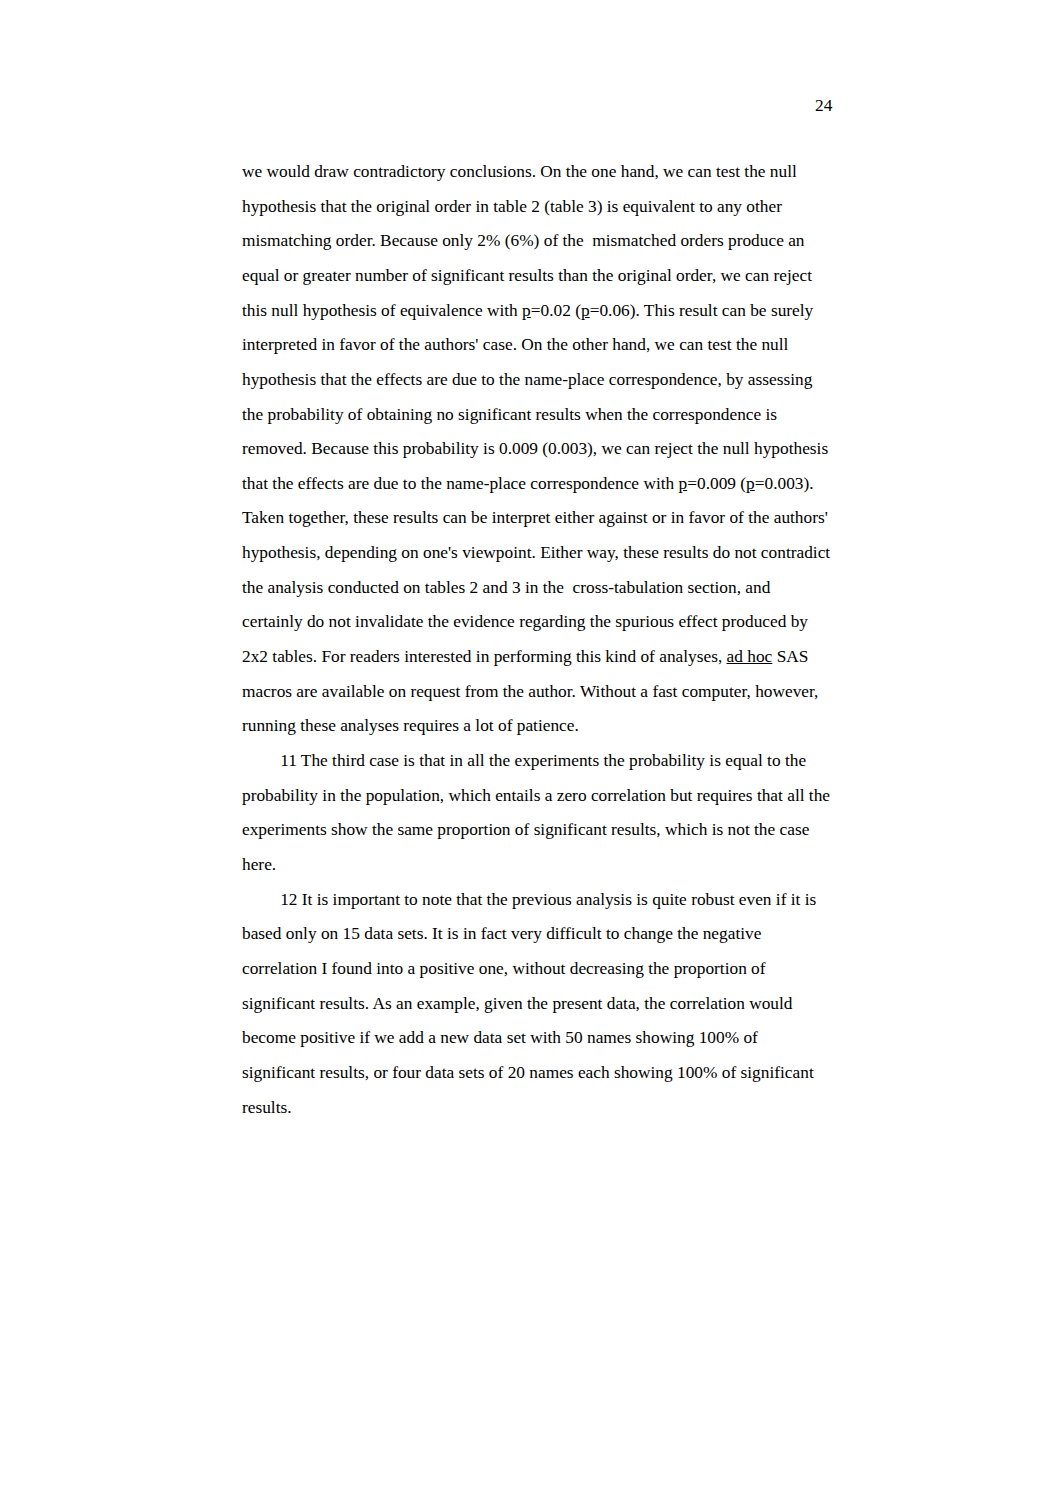24
we would draw contradictory conclusions. On the one hand, we can test the null hypothesis that the original order in table 2 (table 3) is equivalent to any other mismatching order. Because only 2% (6%) of the mismatched orders produce an equal or greater number of significant results than the original order, we can reject this null hypothesis of equivalence with p=0.02 (p=0.06). This result can be surely interpreted in favor of the authors' case. On the other hand, we can test the null hypothesis that the effects are due to the name-place correspondence, by assessing the probability of obtaining no significant results when the correspondence is removed. Because this probability is 0.009 (0.003), we can reject the null hypothesis that the effects are due to the name-place correspondence with p=0.009 (p=0.003). Taken together, these results can be interpret either against or in favor of the authors' hypothesis, depending on one's viewpoint. Either way, these results do not contradict the analysis conducted on tables 2 and 3 in the cross-tabulation section, and certainly do not invalidate the evidence regarding the spurious effect produced by 2x2 tables. For readers interested in performing this kind of analyses, ad hoc SAS macros are available on request from the author. Without a fast computer, however, running these analyses requires a lot of patience.
11 The third case is that in all the experiments the probability is equal to the probability in the population, which entails a zero correlation but requires that all the experiments show the same proportion of significant results, which is not the case here.
12 It is important to note that the previous analysis is quite robust even if it is based only on 15 data sets. It is in fact very difficult to change the negative correlation I found into a positive one, without decreasing the proportion of significant results. As an example, given the present data, the correlation would become positive if we add a new data set with 50 names showing 100% of significant results, or four data sets of 20 names each showing 100% of significant results.